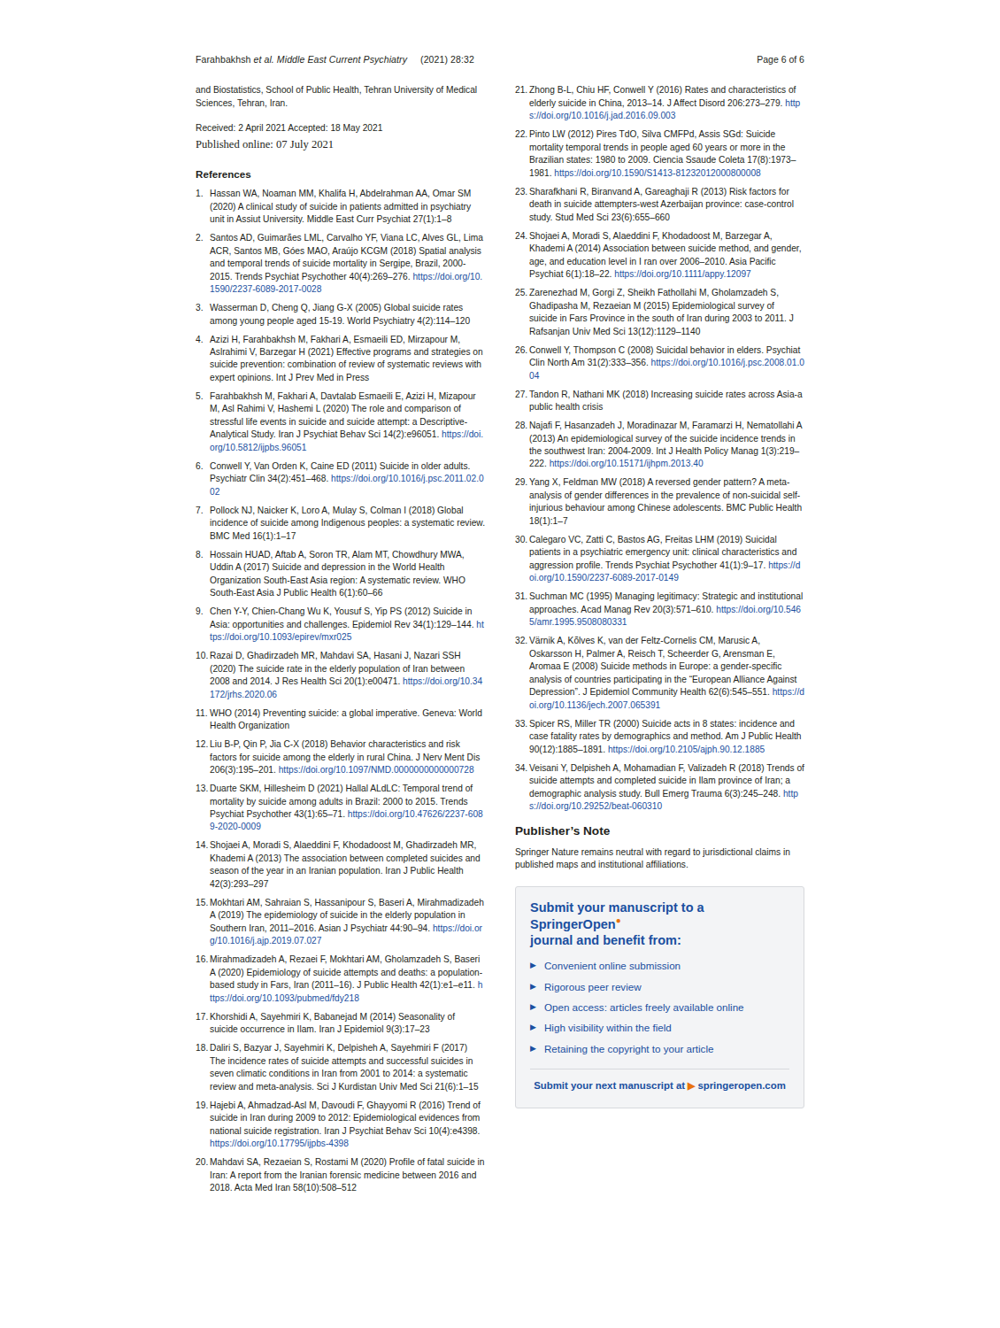Farahbakhsh et al. Middle East Current Psychiatry (2021) 28:32
Page 6 of 6
and Biostatistics, School of Public Health, Tehran University of Medical Sciences, Tehran, Iran.
Received: 2 April 2021 Accepted: 18 May 2021
Published online: 07 July 2021
References
Hassan WA, Noaman MM, Khalifa H, Abdelrahman AA, Omar SM (2020) A clinical study of suicide in patients admitted in psychiatry unit in Assiut University. Middle East Curr Psychiat 27(1):1–8
Santos AD, Guimarães LML, Carvalho YF, Viana LC, Alves GL, Lima ACR, Santos MB, Góes MAO, Araújo KCGM (2018) Spatial analysis and temporal trends of suicide mortality in Sergipe, Brazil, 2000-2015. Trends Psychiat Psychother 40(4):269–276. https://doi.org/10.1590/2237-6089-2017-0028
Wasserman D, Cheng Q, Jiang G-X (2005) Global suicide rates among young people aged 15-19. World Psychiatry 4(2):114–120
Azizi H, Farahbakhsh M, Fakhari A, Esmaeili ED, Mirzapour M, Aslrahimi V, Barzegar H (2021) Effective programs and strategies on suicide prevention: combination of review of systematic reviews with expert opinions. Int J Prev Med in Press
Farahbakhsh M, Fakhari A, Davtalab Esmaeili E, Azizi H, Mizapour M, Asl Rahimi V, Hashemi L (2020) The role and comparison of stressful life events in suicide and suicide attempt: a Descriptive-Analytical Study. Iran J Psychiat Behav Sci 14(2):e96051. https://doi.org/10.5812/ijpbs.96051
Conwell Y, Van Orden K, Caine ED (2011) Suicide in older adults. Psychiatr Clin 34(2):451–468. https://doi.org/10.1016/j.psc.2011.02.002
Pollock NJ, Naicker K, Loro A, Mulay S, Colman I (2018) Global incidence of suicide among Indigenous peoples: a systematic review. BMC Med 16(1):1–17
Hossain HUAD, Aftab A, Soron TR, Alam MT, Chowdhury MWA, Uddin A (2017) Suicide and depression in the World Health Organization South-East Asia region: A systematic review. WHO South-East Asia J Public Health 6(1):60–66
Chen Y-Y, Chien-Chang Wu K, Yousuf S, Yip PS (2012) Suicide in Asia: opportunities and challenges. Epidemiol Rev 34(1):129–144. https://doi.org/10.1093/epirev/mxr025
Razai D, Ghadirzadeh MR, Mahdavi SA, Hasani J, Nazari SSH (2020) The suicide rate in the elderly population of Iran between 2008 and 2014. J Res Health Sci 20(1):e00471. https://doi.org/10.34172/jrhs.2020.06
WHO (2014) Preventing suicide: a global imperative. Geneva: World Health Organization
Liu B-P, Qin P, Jia C-X (2018) Behavior characteristics and risk factors for suicide among the elderly in rural China. J Nerv Ment Dis 206(3):195–201. https://doi.org/10.1097/NMD.0000000000000728
Duarte SKM, Hillesheim D (2021) Hallal ALdLC: Temporal trend of mortality by suicide among adults in Brazil: 2000 to 2015. Trends Psychiat Psychother 43(1):65–71. https://doi.org/10.47626/2237-6089-2020-0009
Shojaei A, Moradi S, Alaeddini F, Khodadoost M, Ghadirzadeh MR, Khademi A (2013) The association between completed suicides and season of the year in an Iranian population. Iran J Public Health 42(3):293–297
Mokhtari AM, Sahraian S, Hassanipour S, Baseri A, Mirahmadizadeh A (2019) The epidemiology of suicide in the elderly population in Southern Iran, 2011–2016. Asian J Psychiatr 44:90–94. https://doi.org/10.1016/j.ajp.2019.07.027
Mirahmadizadeh A, Rezaei F, Mokhtari AM, Gholamzadeh S, Baseri A (2020) Epidemiology of suicide attempts and deaths: a population-based study in Fars, Iran (2011–16). J Public Health 42(1):e1–e11. https://doi.org/10.1093/pubmed/fdy218
Khorshidi A, Sayehmiri K, Babanejad M (2014) Seasonality of suicide occurrence in Ilam. Iran J Epidemiol 9(3):17–23
Daliri S, Bazyar J, Sayehmiri K, Delpisheh A, Sayehmiri F (2017) The incidence rates of suicide attempts and successful suicides in seven climatic conditions in Iran from 2001 to 2014: a systematic review and meta-analysis. Sci J Kurdistan Univ Med Sci 21(6):1–15
Hajebi A, Ahmadzad-Asl M, Davoudi F, Ghayyomi R (2016) Trend of suicide in Iran during 2009 to 2012: Epidemiological evidences from national suicide registration. Iran J Psychiat Behav Sci 10(4):e4398. https://doi.org/10.17795/ijpbs-4398
Mahdavi SA, Rezaeian S, Rostami M (2020) Profile of fatal suicide in Iran: A report from the Iranian forensic medicine between 2016 and 2018. Acta Med Iran 58(10):508–512
Zhong B-L, Chiu HF, Conwell Y (2016) Rates and characteristics of elderly suicide in China, 2013–14. J Affect Disord 206:273–279. https://doi.org/10.1016/j.jad.2016.09.003
Pinto LW (2012) Pires TdO, Silva CMFPd, Assis SGd: Suicide mortality temporal trends in people aged 60 years or more in the Brazilian states: 1980 to 2009. Ciencia Ssaude Coleta 17(8):1973–1981. https://doi.org/10.1590/S1413-81232012000800008
Sharafkhani R, Biranvand A, Gareaghaji R (2013) Risk factors for death in suicide attempters-west Azerbaijan province: case-control study. Stud Med Sci 23(6):655–660
Shojaei A, Moradi S, Alaeddini F, Khodadoost M, Barzegar A, Khademi A (2014) Association between suicide method, and gender, age, and education level in I ran over 2006–2010. Asia Pacific Psychiat 6(1):18–22. https://doi.org/10.1111/appy.12097
Zarenezhad M, Gorgi Z, Sheikh Fathollahi M, Gholamzadeh S, Ghadipasha M, Rezaeian M (2015) Epidemiological survey of suicide in Fars Province in the south of Iran during 2003 to 2011. J Rafsanjan Univ Med Sci 13(12):1129–1140
Conwell Y, Thompson C (2008) Suicidal behavior in elders. Psychiat Clin North Am 31(2):333–356. https://doi.org/10.1016/j.psc.2008.01.004
Tandon R, Nathani MK (2018) Increasing suicide rates across Asia-a public health crisis
Najafi F, Hasanzadeh J, Moradinazar M, Faramarzi H, Nematollahi A (2013) An epidemiological survey of the suicide incidence trends in the southwest Iran: 2004-2009. Int J Health Policy Manag 1(3):219–222. https://doi.org/10.15171/ijhpm.2013.40
Yang X, Feldman MW (2018) A reversed gender pattern? A meta-analysis of gender differences in the prevalence of non-suicidal self-injurious behaviour among Chinese adolescents. BMC Public Health 18(1):1–7
Calegaro VC, Zatti C, Bastos AG, Freitas LHM (2019) Suicidal patients in a psychiatric emergency unit: clinical characteristics and aggression profile. Trends Psychiat Psychother 41(1):9–17. https://doi.org/10.1590/2237-6089-2017-0149
Suchman MC (1995) Managing legitimacy: Strategic and institutional approaches. Acad Manag Rev 20(3):571–610. https://doi.org/10.5465/amr.1995.9508080331
Värnik A, Kõlves K, van der Feltz-Cornelis CM, Marusic A, Oskarsson H, Palmer A, Reisch T, Scheerder G, Arensman E, Aromaa E (2008) Suicide methods in Europe: a gender-specific analysis of countries participating in the “European Alliance Against Depression”. J Epidemiol Community Health 62(6):545–551. https://doi.org/10.1136/jech.2007.065391
Spicer RS, Miller TR (2000) Suicide acts in 8 states: incidence and case fatality rates by demographics and method. Am J Public Health 90(12):1885–1891. https://doi.org/10.2105/ajph.90.12.1885
Veisani Y, Delpisheh A, Mohamadian F, Valizadeh R (2018) Trends of suicide attempts and completed suicide in Ilam province of Iran; a demographic analysis study. Bull Emerg Trauma 6(3):245–248. https://doi.org/10.29252/beat-060310
Publisher’s Note
Springer Nature remains neutral with regard to jurisdictional claims in published maps and institutional affiliations.
Submit your manuscript to a SpringerOpen●
journal and benefit from:
Convenient online submission
Rigorous peer review
Open access: articles freely available online
High visibility within the field
Retaining the copyright to your article
Submit your next manuscript at ▶ springeropen.com